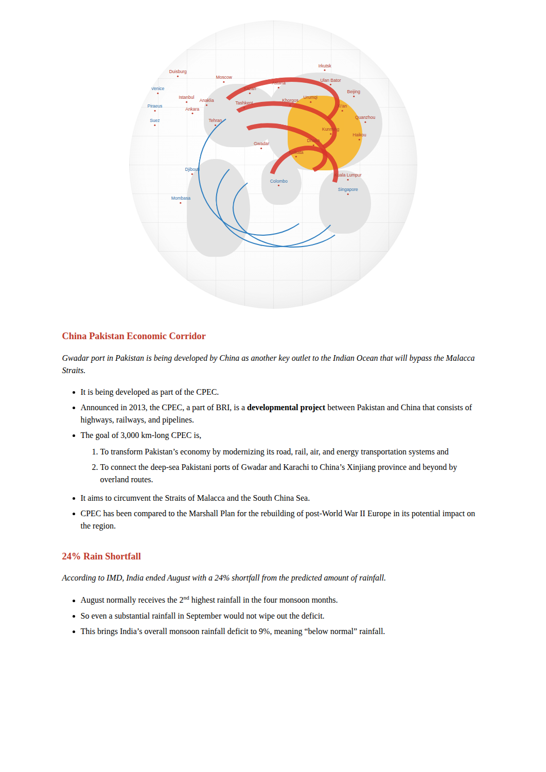Duisburg Moscow Kazan Astana Irkutsk Ulan Bator Beijing Venice Istanbul Anaklia Ankara Piraeus Tashkent Khorgos Urumqi Xi'an Suez Tehran Quanzhou Kunming Haikou Gwadar Dhaka Kolkata Djibouti Colombo Kuala Lumpur Singapore Mombasa
China Pakistan Economic Corridor
Gwadar port in Pakistan is being developed by China as another key outlet to the Indian Ocean that will bypass the Malacca Straits.
It is being developed as part of the CPEC.
Announced in 2013, the CPEC, a part of BRI, is a developmental project between Pakistan and China that consists of highways, railways, and pipelines.
The goal of 3,000 km-long CPEC is,
To transform Pakistan’s economy by modernizing its road, rail, air, and energy transportation systems and
To connect the deep-sea Pakistani ports of Gwadar and Karachi to China’s Xinjiang province and beyond by overland routes.
It aims to circumvent the Straits of Malacca and the South China Sea.
CPEC has been compared to the Marshall Plan for the rebuilding of post-World War II Europe in its potential impact on the region.
24% Rain Shortfall
According to IMD, India ended August with a 24% shortfall from the predicted amount of rainfall.
August normally receives the 2nd highest rainfall in the four monsoon months.
So even a substantial rainfall in September would not wipe out the deficit.
This brings India’s overall monsoon rainfall deficit to 9%, meaning “below normal” rainfall.